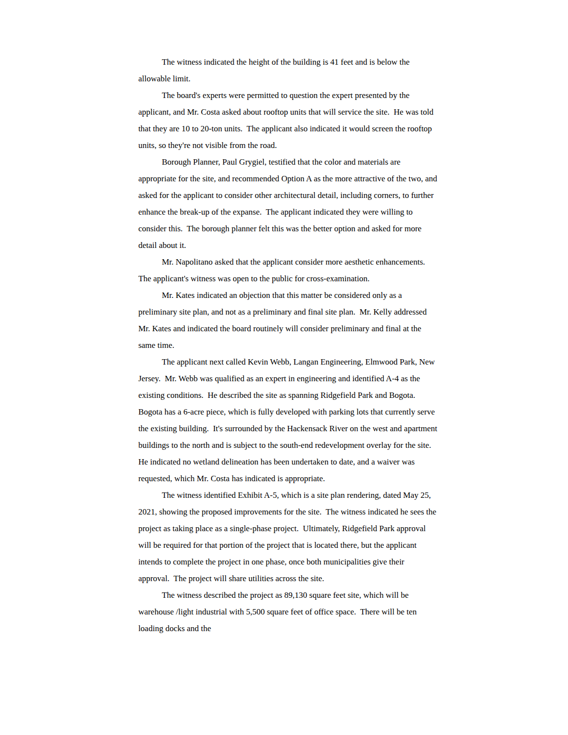The witness indicated the height of the building is 41 feet and is below the allowable limit.
The board's experts were permitted to question the expert presented by the applicant, and Mr. Costa asked about rooftop units that will service the site. He was told that they are 10 to 20-ton units. The applicant also indicated it would screen the rooftop units, so they're not visible from the road.
Borough Planner, Paul Grygiel, testified that the color and materials are appropriate for the site, and recommended Option A as the more attractive of the two, and asked for the applicant to consider other architectural detail, including corners, to further enhance the break-up of the expanse. The applicant indicated they were willing to consider this. The borough planner felt this was the better option and asked for more detail about it.
Mr. Napolitano asked that the applicant consider more aesthetic enhancements. The applicant's witness was open to the public for cross-examination.
Mr. Kates indicated an objection that this matter be considered only as a preliminary site plan, and not as a preliminary and final site plan. Mr. Kelly addressed Mr. Kates and indicated the board routinely will consider preliminary and final at the same time.
The applicant next called Kevin Webb, Langan Engineering, Elmwood Park, New Jersey. Mr. Webb was qualified as an expert in engineering and identified A-4 as the existing conditions. He described the site as spanning Ridgefield Park and Bogota. Bogota has a 6-acre piece, which is fully developed with parking lots that currently serve the existing building. It's surrounded by the Hackensack River on the west and apartment buildings to the north and is subject to the south-end redevelopment overlay for the site. He indicated no wetland delineation has been undertaken to date, and a waiver was requested, which Mr. Costa has indicated is appropriate.
The witness identified Exhibit A-5, which is a site plan rendering, dated May 25, 2021, showing the proposed improvements for the site. The witness indicated he sees the project as taking place as a single-phase project. Ultimately, Ridgefield Park approval will be required for that portion of the project that is located there, but the applicant intends to complete the project in one phase, once both municipalities give their approval. The project will share utilities across the site.
The witness described the project as 89,130 square feet site, which will be warehouse /light industrial with 5,500 square feet of office space. There will be ten loading docks and the